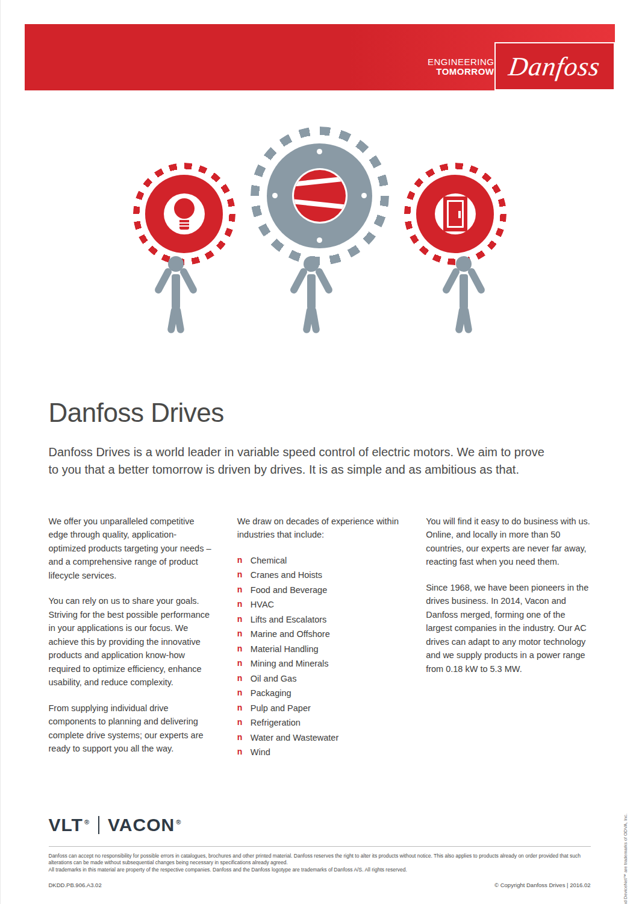ENGINEERING
TOMORROW
Danfoss
Danfoss Drives
Danfoss Drives is a world leader in variable speed control of electric motors. We aim to prove to you that a better tomorrow is driven by drives. It is as simple and as ambitious as that.
We offer you unparalleled competitive edge through quality, application-optimized products targeting your needs – and a comprehensive range of product lifecycle services.
You can rely on us to share your goals. Striving for the best possible performance in your applications is our focus. We achieve this by providing the innovative products and application know-how required to optimize efficiency, enhance usability, and reduce complexity.
From supplying individual drive components to planning and delivering complete drive systems; our experts are ready to support you all the way.
We draw on decades of experience within industries that include:
Chemical
Cranes and Hoists
Food and Beverage
HVAC
Lifts and Escalators
Marine and Offshore
Material Handling
Mining and Minerals
Oil and Gas
Packaging
Pulp and Paper
Refrigeration
Water and Wastewater
Wind
You will find it easy to do business with us. Online, and locally in more than 50 countries, our experts are never far away, reacting fast when you need them.
Since 1968, we have been pioneers in the drives business. In 2014, Vacon and Danfoss merged, forming one of the largest companies in the industry. Our AC drives can adapt to any motor technology and we supply products in a power range from 0.18 kW to 5.3 MW.
EtherNet/IP™ and DeviceNet™ are trademarks of ODVA, Inc.
VLT® VACON®
Danfoss can accept no responsibility for possible errors in catalogues, brochures and other printed material. Danfoss reserves the right to alter its products without notice. This also applies to products already on order provided that such alterations can be made without subsequential changes being necessary in specifications already agreed.
All trademarks in this material are property of the respective companies. Danfoss and the Danfoss logotype are trademarks of Danfoss A/S. All rights reserved.
DKDD.PB.906.A3.02 © Copyright Danfoss Drives | 2016.02